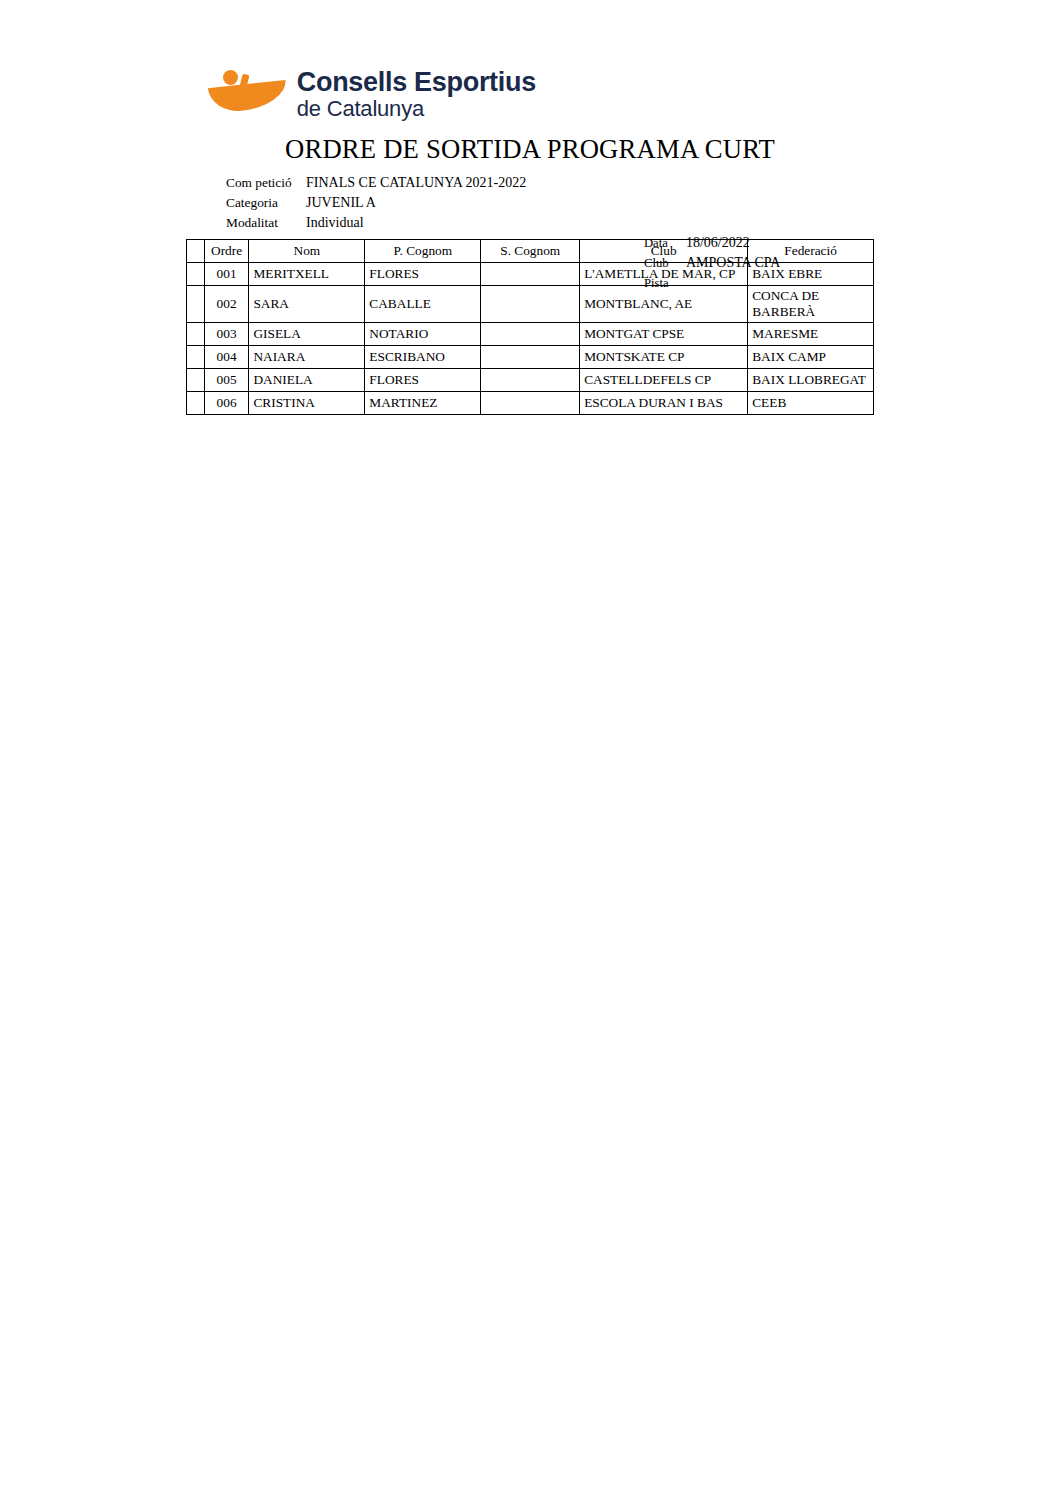Consells Esportius
de Catalunya
ORDRE DE SORTIDA PROGRAMA CURT
Com petició
FINALS CE CATALUNYA 2021-2022
Categoria
JUVENIL A
Modalitat
Individual
Data
18/06/2022
Club
AMPOSTA CPA
Pista
| | Ordre | Nom | P. Cognom | S. Cognom | Club | Federació |
| --- | --- | --- | --- | --- | --- | --- |
| | 001 | MERITXELL | FLORES | | L'AMETLLA DE MAR, CP | BAIX EBRE |
| | 002 | SARA | CABALLE | | MONTBLANC, AE | CONCA DE BARBERÀ |
| | 003 | GISELA | NOTARIO | | MONTGAT CPSE | MARESME |
| | 004 | NAIARA | ESCRIBANO | | MONTSKATE CP | BAIX CAMP |
| | 005 | DANIELA | FLORES | | CASTELLDEFELS CP | BAIX LLOBREGAT |
| | 006 | CRISTINA | MARTINEZ | | ESCOLA DURAN I BAS | CEEB |